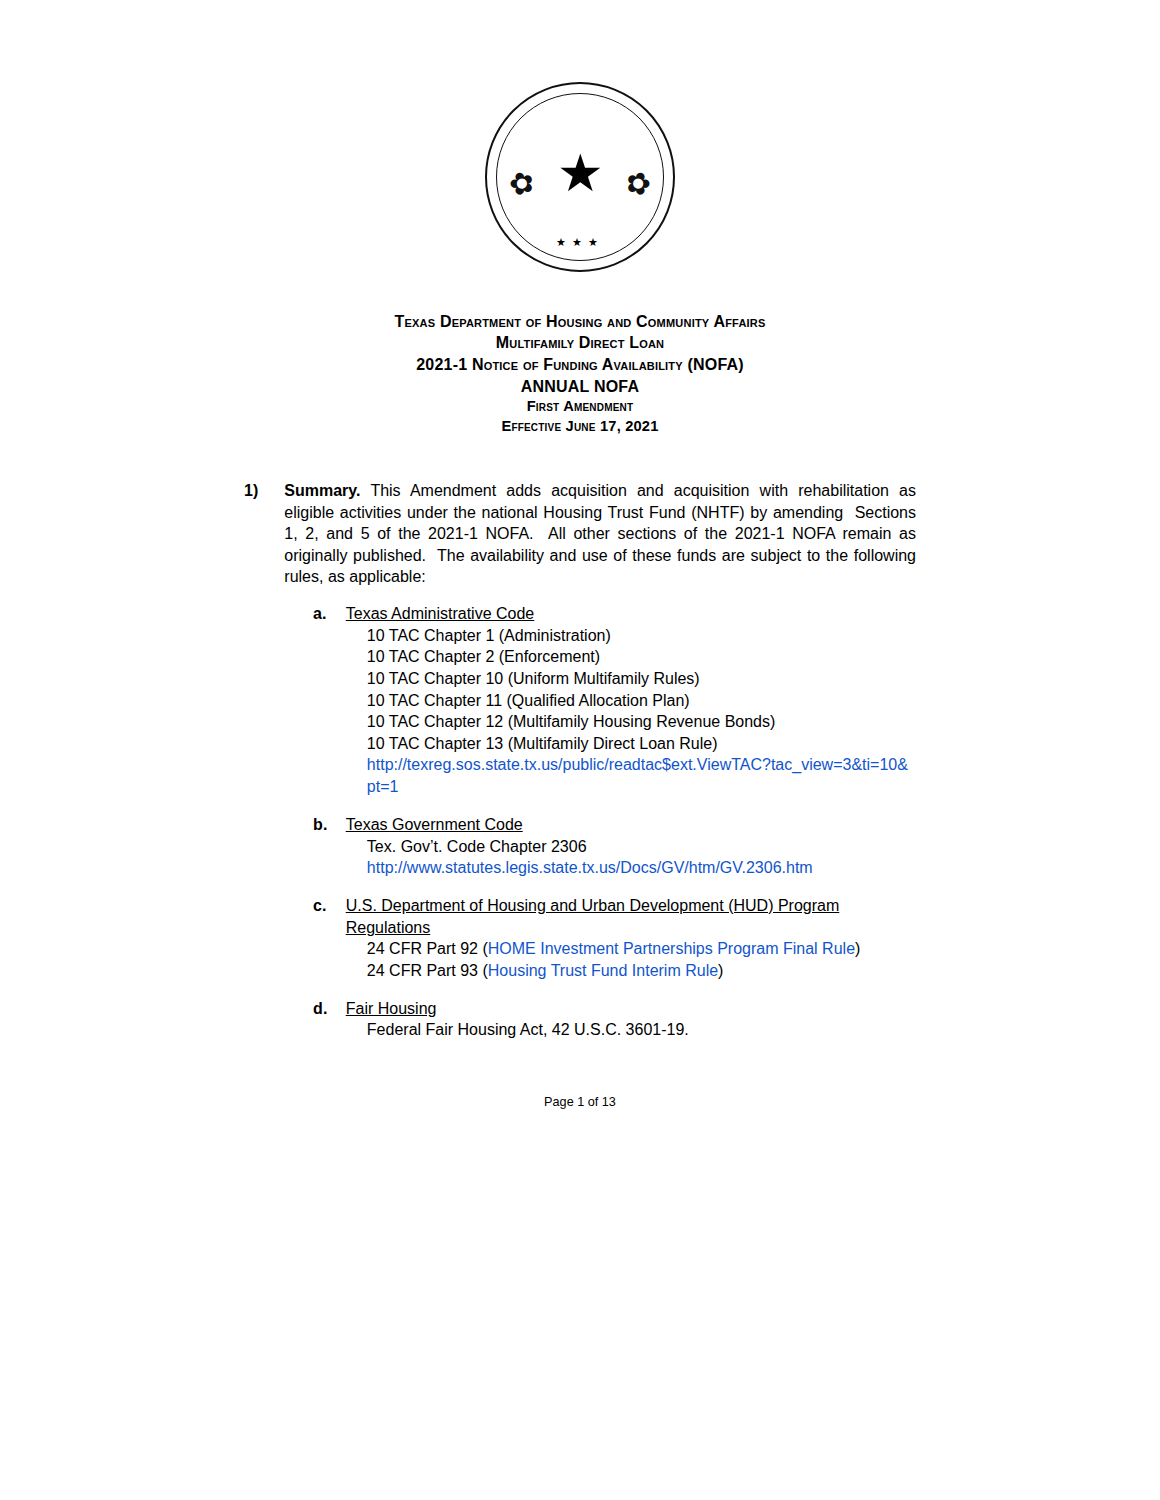✿
✿
★
★★★
Texas Department of Housing and Community Affairs
Multifamily Direct Loan
2021-1 Notice of Funding Availability (NOFA)
Annual NOFA
First Amendment
Effective June 17, 2021
Summary. This Amendment adds acquisition and acquisition with rehabilitation as eligible activities under the national Housing Trust Fund (NHTF) by amending Sections 1, 2, and 5 of the 2021-1 NOFA. All other sections of the 2021-1 NOFA remain as originally published. The availability and use of these funds are subject to the following rules, as applicable:
Texas Administrative Code
10 TAC Chapter 1 (Administration)
10 TAC Chapter 2 (Enforcement)
10 TAC Chapter 10 (Uniform Multifamily Rules)
10 TAC Chapter 11 (Qualified Allocation Plan)
10 TAC Chapter 12 (Multifamily Housing Revenue Bonds)
10 TAC Chapter 13 (Multifamily Direct Loan Rule)
http://texreg.sos.state.tx.us/public/readtac$ext.ViewTAC?tac_view=3&ti=10&pt=1
Texas Government Code
Tex. Gov’t. Code Chapter 2306
http://www.statutes.legis.state.tx.us/Docs/GV/htm/GV.2306.htm
U.S. Department of Housing and Urban Development (HUD) Program Regulations
24 CFR Part 92 (HOME Investment Partnerships Program Final Rule)
24 CFR Part 93 (Housing Trust Fund Interim Rule)
Fair Housing
Federal Fair Housing Act, 42 U.S.C. 3601-19.
Page 1 of 13